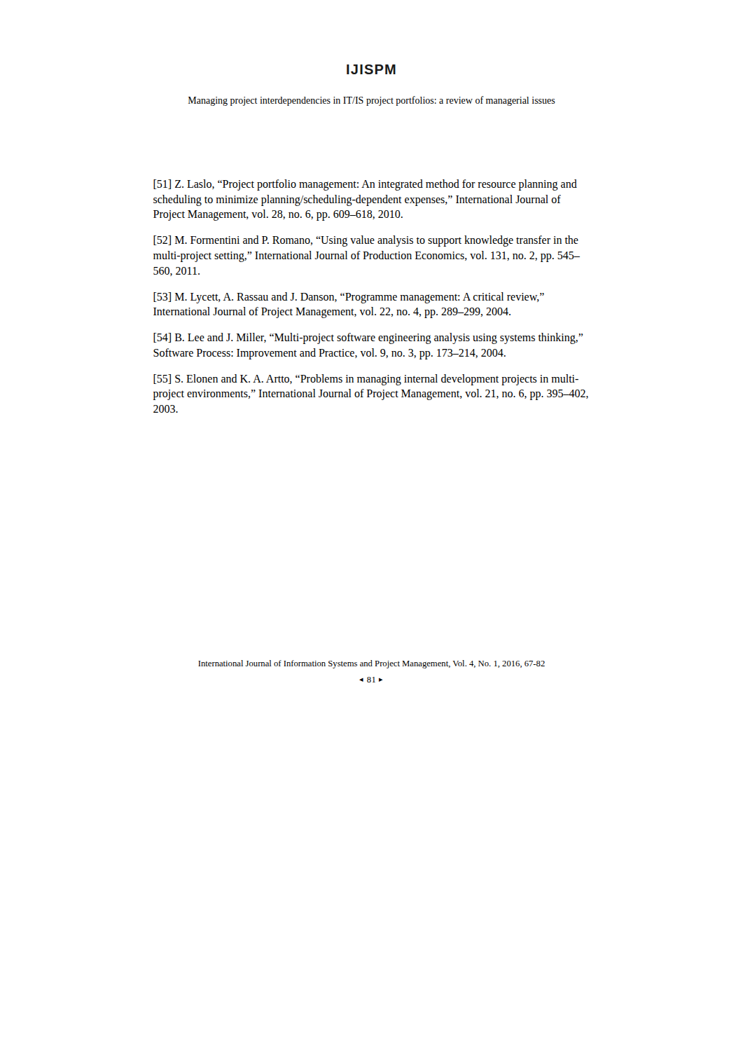IJISPM
Managing project interdependencies in IT/IS project portfolios: a review of managerial issues
[51] Z. Laslo, “Project portfolio management: An integrated method for resource planning and scheduling to minimize planning/scheduling-dependent expenses,” International Journal of Project Management, vol. 28, no. 6, pp. 609–618, 2010.
[52] M. Formentini and P. Romano, “Using value analysis to support knowledge transfer in the multi-project setting,” International Journal of Production Economics, vol. 131, no. 2, pp. 545–560, 2011.
[53] M. Lycett, A. Rassau and J. Danson, “Programme management: A critical review,” International Journal of Project Management, vol. 22, no. 4, pp. 289–299, 2004.
[54] B. Lee and J. Miller, “Multi-project software engineering analysis using systems thinking,” Software Process: Improvement and Practice, vol. 9, no. 3, pp. 173–214, 2004.
[55] S. Elonen and K. A. Artto, “Problems in managing internal development projects in multi-project environments,” International Journal of Project Management, vol. 21, no. 6, pp. 395–402, 2003.
International Journal of Information Systems and Project Management, Vol. 4, No. 1, 2016, 67-82
◂ 81 ▸